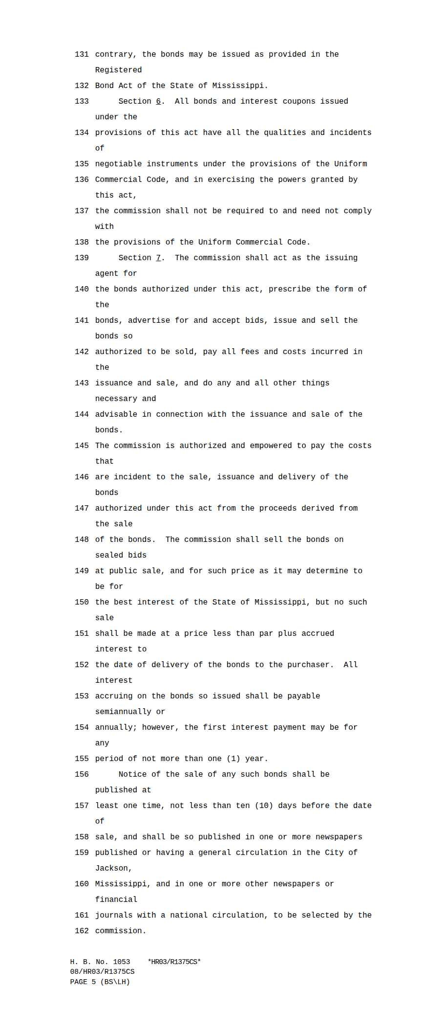contrary, the bonds may be issued as provided in the Registered
Bond Act of the State of Mississippi.
Section 6. All bonds and interest coupons issued under the
provisions of this act have all the qualities and incidents of
negotiable instruments under the provisions of the Uniform
Commercial Code, and in exercising the powers granted by this act,
the commission shall not be required to and need not comply with
the provisions of the Uniform Commercial Code.
Section 7. The commission shall act as the issuing agent for
the bonds authorized under this act, prescribe the form of the
bonds, advertise for and accept bids, issue and sell the bonds so
authorized to be sold, pay all fees and costs incurred in the
issuance and sale, and do any and all other things necessary and
advisable in connection with the issuance and sale of the bonds.
The commission is authorized and empowered to pay the costs that
are incident to the sale, issuance and delivery of the bonds
authorized under this act from the proceeds derived from the sale
of the bonds. The commission shall sell the bonds on sealed bids
at public sale, and for such price as it may determine to be for
the best interest of the State of Mississippi, but no such sale
shall be made at a price less than par plus accrued interest to
the date of delivery of the bonds to the purchaser. All interest
accruing on the bonds so issued shall be payable semiannually or
annually; however, the first interest payment may be for any
period of not more than one (1) year.
Notice of the sale of any such bonds shall be published at
least one time, not less than ten (10) days before the date of
sale, and shall be so published in one or more newspapers
published or having a general circulation in the City of Jackson,
Mississippi, and in one or more other newspapers or financial
journals with a national circulation, to be selected by the
commission.
H. B. No. 1053 *HR03/R1375CS*
08/HR03/R1375CS
PAGE 5 (BS\LH)